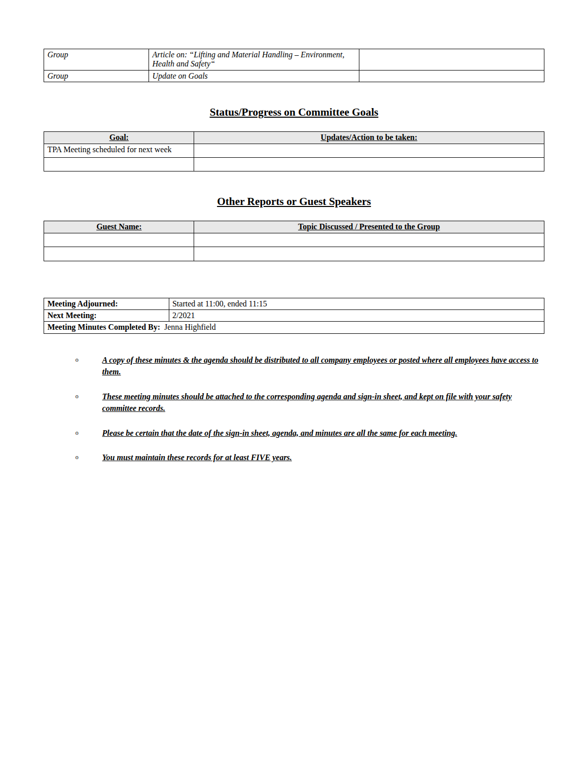| Group | Article on: “Lifting and Material Handling – Environment, Health and Safety“ | |
| Group | Update on Goals | |
Status/Progress on Committee Goals
| Goal: | Updates/Action to be taken: |
| --- | --- |
| TPA Meeting scheduled for next week | |
Other Reports or Guest Speakers
| Guest Name: | Topic Discussed / Presented to the Group |
| --- | --- |
| Meeting Adjourned: | Started at 11:00, ended 11:15 |
| Next Meeting: | 2/2021 |
| Meeting Minutes Completed By: Jenna Highfield |
A copy of these minutes & the agenda should be distributed to all company employees or posted where all employees have access to them.
These meeting minutes should be attached to the corresponding agenda and sign-in sheet, and kept on file with your safety committee records.
Please be certain that the date of the sign-in sheet, agenda, and minutes are all the same for each meeting.
You must maintain these records for at least FIVE years.